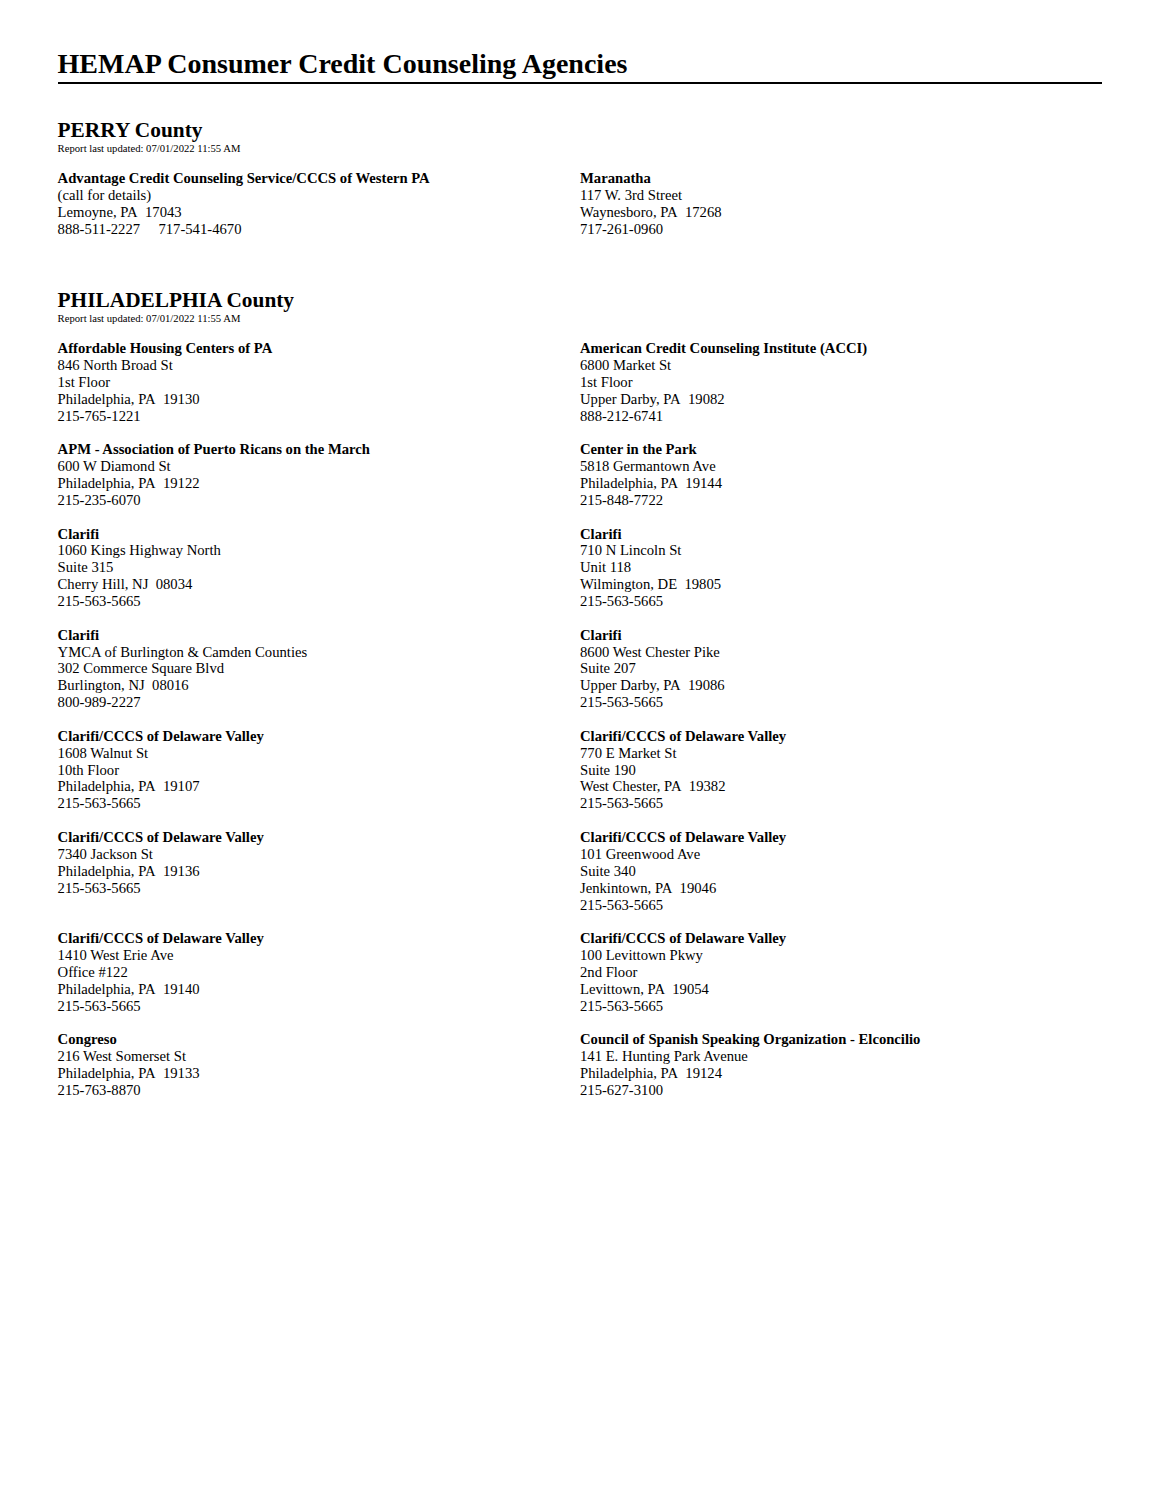HEMAP Consumer Credit Counseling Agencies
PERRY County
Report last updated: 07/01/2022 11:55 AM
| Advantage Credit Counseling Service/CCCS of Western PA (call for details) Lemoyne, PA 17043 888-511-2227 717-541-4670 | Maranatha 117 W. 3rd Street Waynesboro, PA 17268 717-261-0960 |
PHILADELPHIA County
Report last updated: 07/01/2022 11:55 AM
| Affordable Housing Centers of PA 846 North Broad St 1st Floor Philadelphia, PA 19130 215-765-1221 | American Credit Counseling Institute (ACCI) 6800 Market St 1st Floor Upper Darby, PA 19082 888-212-6741 |
| APM - Association of Puerto Ricans on the March 600 W Diamond St Philadelphia, PA 19122 215-235-6070 | Center in the Park 5818 Germantown Ave Philadelphia, PA 19144 215-848-7722 |
| Clarifi 1060 Kings Highway North Suite 315 Cherry Hill, NJ 08034 215-563-5665 | Clarifi 710 N Lincoln St Unit 118 Wilmington, DE 19805 215-563-5665 |
| Clarifi YMCA of Burlington & Camden Counties 302 Commerce Square Blvd Burlington, NJ 08016 800-989-2227 | Clarifi 8600 West Chester Pike Suite 207 Upper Darby, PA 19086 215-563-5665 |
| Clarifi/CCCS of Delaware Valley 1608 Walnut St 10th Floor Philadelphia, PA 19107 215-563-5665 | Clarifi/CCCS of Delaware Valley 770 E Market St Suite 190 West Chester, PA 19382 215-563-5665 |
| Clarifi/CCCS of Delaware Valley 7340 Jackson St Philadelphia, PA 19136 215-563-5665 | Clarifi/CCCS of Delaware Valley 101 Greenwood Ave Suite 340 Jenkintown, PA 19046 215-563-5665 |
| Clarifi/CCCS of Delaware Valley 1410 West Erie Ave Office #122 Philadelphia, PA 19140 215-563-5665 | Clarifi/CCCS of Delaware Valley 100 Levittown Pkwy 2nd Floor Levittown, PA 19054 215-563-5665 |
| Congreso 216 West Somerset St Philadelphia, PA 19133 215-763-8870 | Council of Spanish Speaking Organization - Elconcilio 141 E. Hunting Park Avenue Philadelphia, PA 19124 215-627-3100 |